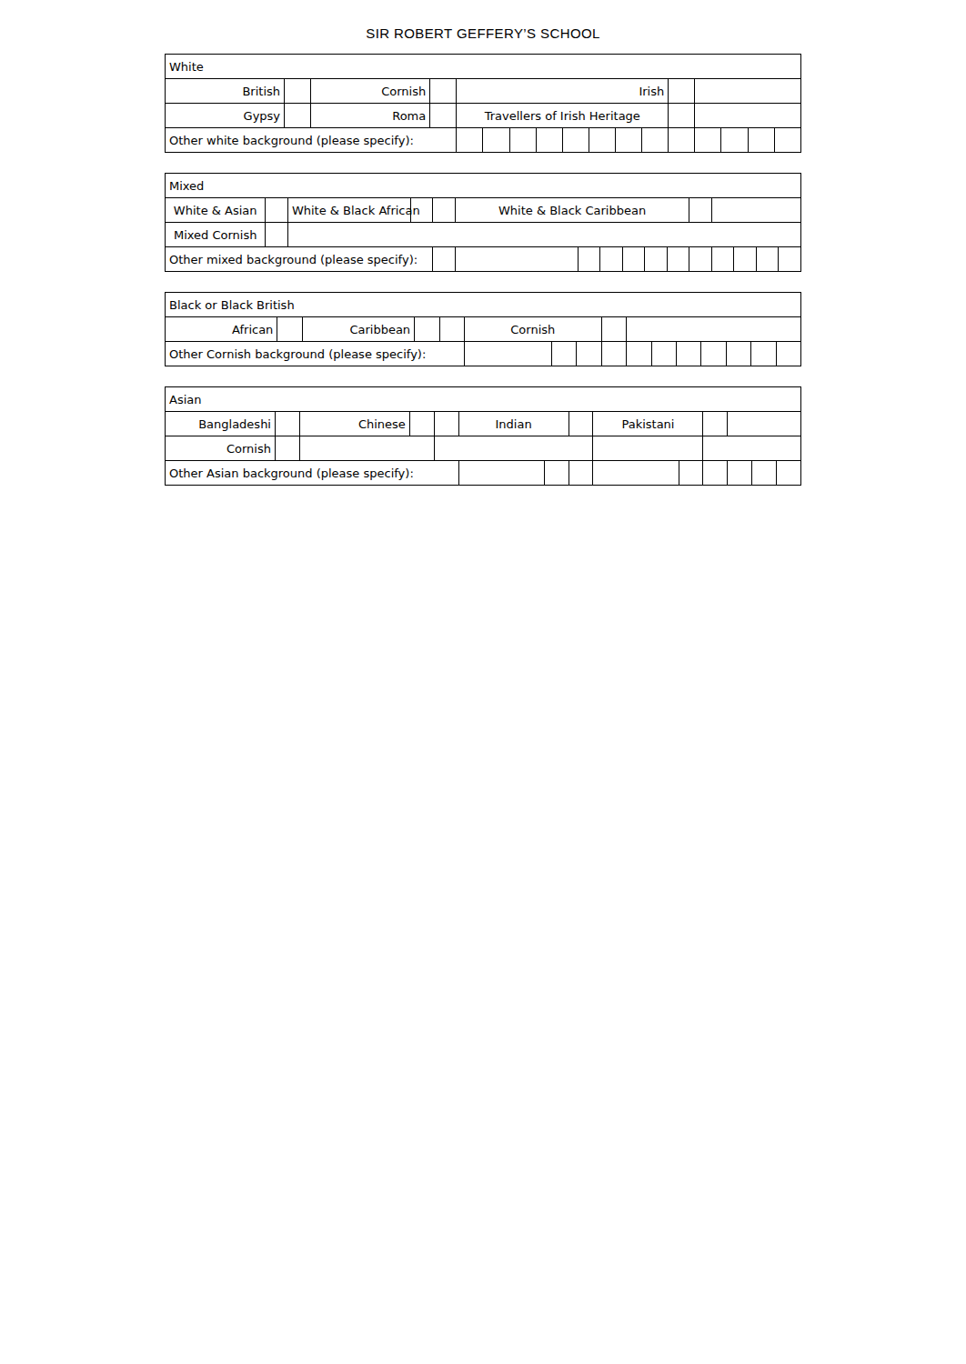SIR ROBERT GEFFERY’S SCHOOL
| White |
| British | | Cornish | | Irish | | |
| Gypsy | | Roma | | Travellers of Irish Heritage | | |
| Other white background (please specify): | | | | | | | | | | | | | |
| Mixed |
| White & Asian | | White & Black African | | | White & Black Caribbean | | |
| Mixed Cornish | | |
| Other mixed background (please specify): | | | | | | | | | | | | |
| Black or Black British |
| African | | Caribbean | | | Cornish | | |
| Other Cornish background (please specify): | | | | | | | | | | | |
| Asian |
| Bangladeshi | | Chinese | | | Indian | | Pakistani | | |
| Cornish | | | | | |
| Other Asian background (please specify): | | | | | | | | | |